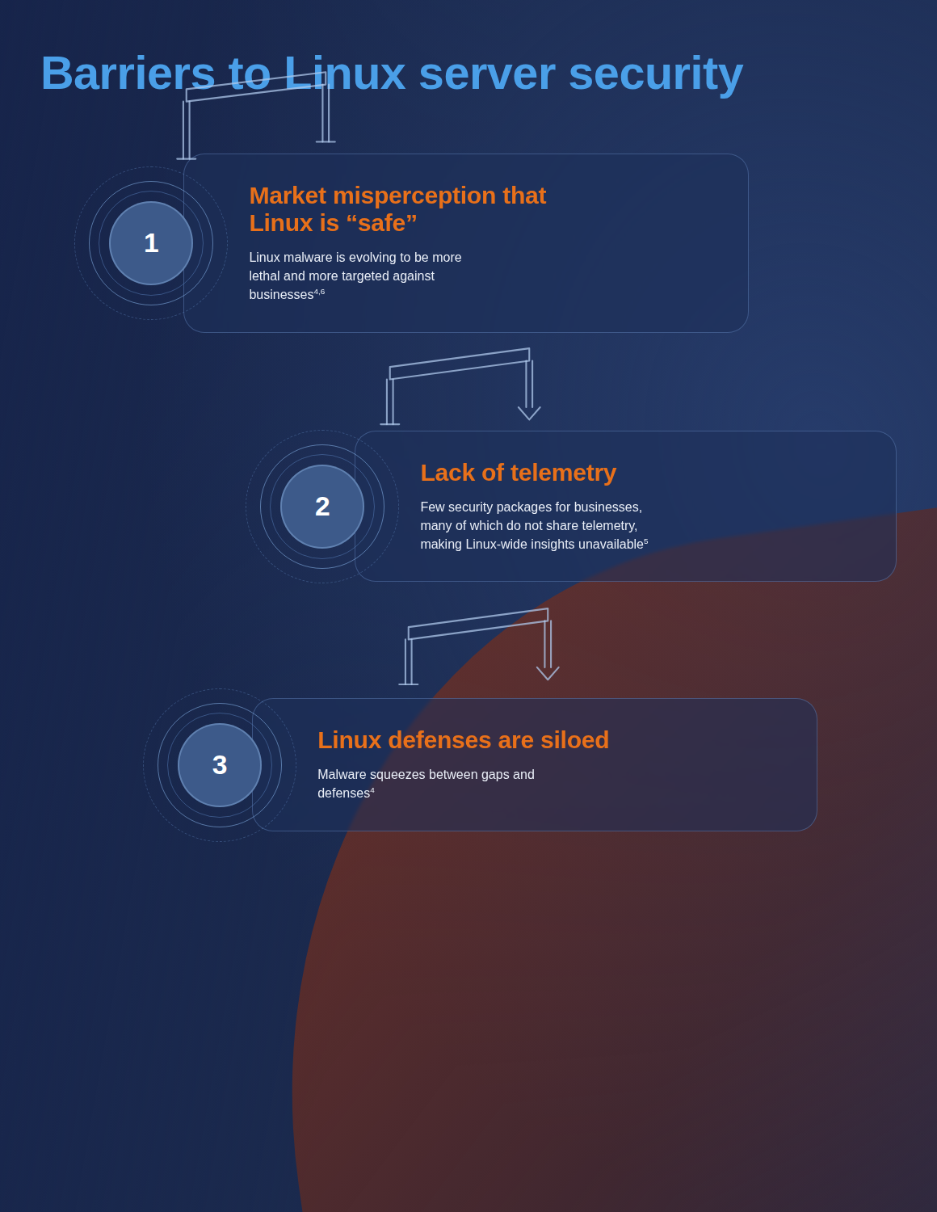Barriers to Linux server security
1
Market misperception that
Linux is “safe”
Linux malware is evolving to be more lethal and more targeted against businesses4,6
2
Lack of telemetry
Few security packages for businesses, many of which do not share telemetry, making Linux-wide insights unavailable5
3
Linux defenses are siloed
Malware squeezes between gaps and defenses4